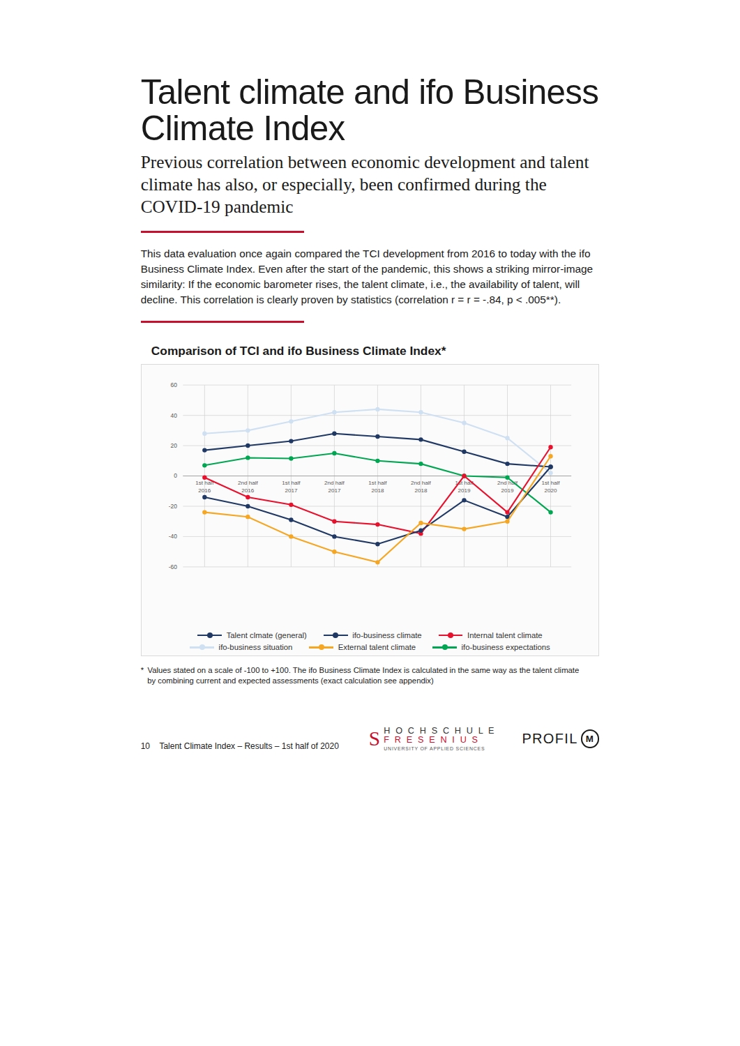Talent climate and ifo Business Climate Index
Previous correlation between economic development and talent climate has also, or especially, been confirmed during the COVID-19 pandemic
This data evaluation once again compared the TCI development from 2016 to today with the ifo Business Climate Index. Even after the start of the pandemic, this shows a striking mirror-image similarity: If the economic barometer rises, the talent climate, i.e., the availability of talent, will decline. This correlation is clearly proven by statistics (correlation r = r = -.84, p < .005**).
Comparison of TCI and ifo Business Climate Index*
60 40 20 0 -20 -40 -60 1st half2016 2nd half2016 1st half2017 2nd half2017 1st half2018 2nd half2018 1st half2019 2nd half2019 1st half2020
Talent clmate (general)
ifo-business climate
Internal talent climate
ifo-business situation
External talent climate
ifo-business expectations
*Values stated on a scale of -100 to +100. The ifo Business Climate Index is calculated in the same way as the talent climate
by combining current and expected assessments (exact calculation see appendix)
10 Talent Climate Index – Results – 1st half of 2020
S
H O C H S C H U L E
F R E S E N I U S
UNIVERSITY OF APPLIED SCIENCES
PROFIL M